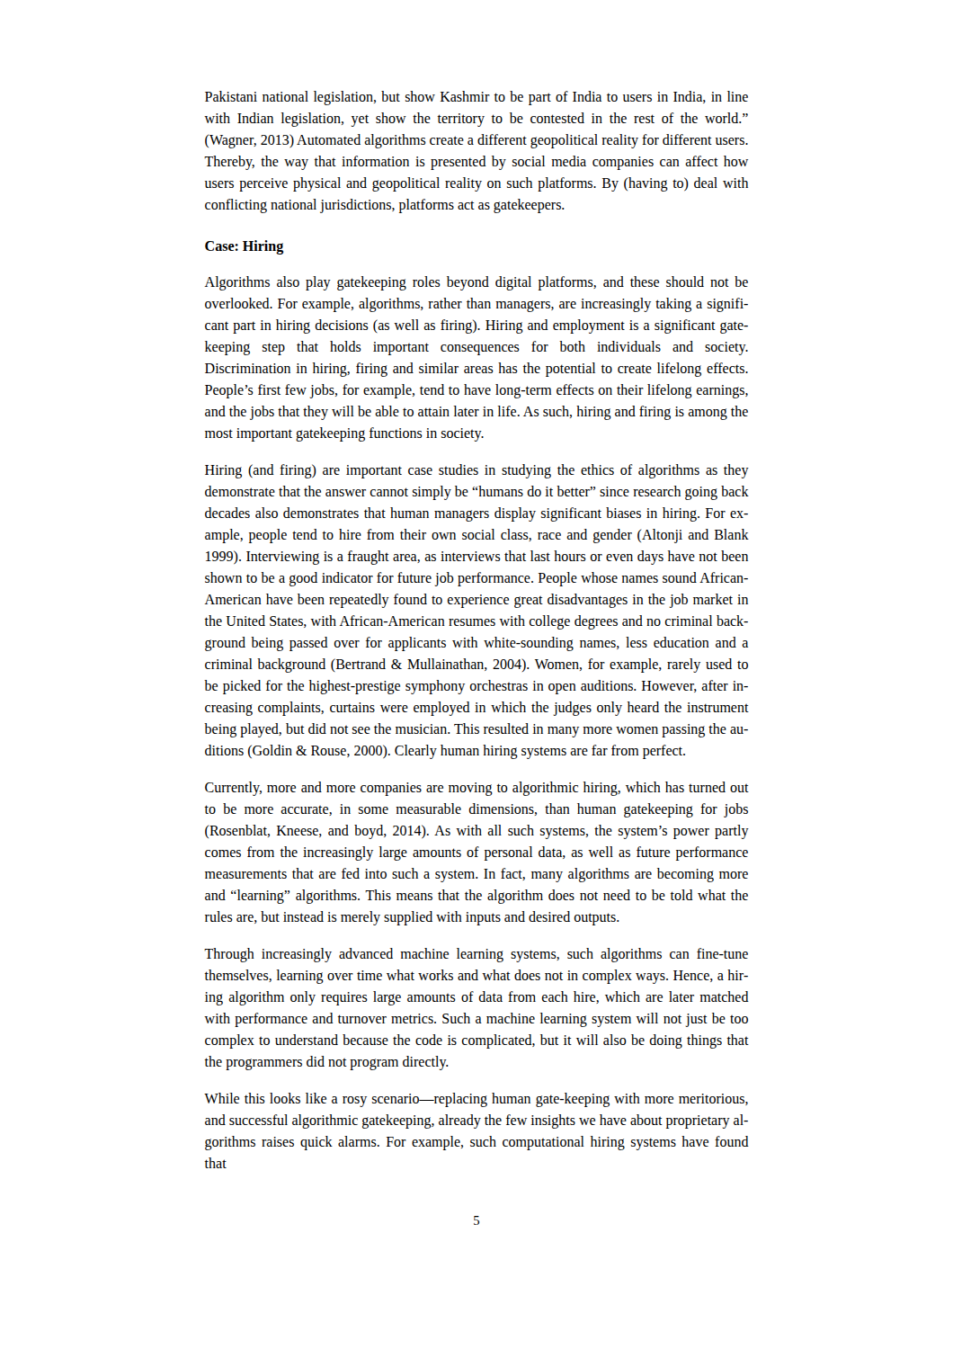Pakistani national legislation, but show Kashmir to be part of India to users in India, in line with Indian legislation, yet show the territory to be contested in the rest of the world.” (Wagner, 2013) Automated algorithms create a different geopolitical reality for different users. Thereby, the way that information is presented by social media companies can affect how users perceive physical and geopolitical reality on such platforms. By (having to) deal with conflicting national jurisdictions, platforms act as gatekeepers.
Case: Hiring
Algorithms also play gatekeeping roles beyond digital platforms, and these should not be overlooked. For example, algorithms, rather than managers, are increasingly taking a significant part in hiring decisions (as well as firing). Hiring and employment is a significant gate-keeping step that holds important consequences for both individuals and society. Discrimination in hiring, firing and similar areas has the potential to create lifelong effects. People’s first few jobs, for example, tend to have long-term effects on their lifelong earnings, and the jobs that they will be able to attain later in life. As such, hiring and firing is among the most important gatekeeping functions in society.
Hiring (and firing) are important case studies in studying the ethics of algorithms as they demonstrate that the answer cannot simply be “humans do it better” since research going back decades also demonstrates that human managers display significant biases in hiring. For example, people tend to hire from their own social class, race and gender (Altonji and Blank 1999). Interviewing is a fraught area, as interviews that last hours or even days have not been shown to be a good indicator for future job performance. People whose names sound African-American have been repeatedly found to experience great disadvantages in the job market in the United States, with African-American resumes with college degrees and no criminal background being passed over for applicants with white-sounding names, less education and a criminal background (Bertrand & Mullainathan, 2004). Women, for example, rarely used to be picked for the highest-prestige symphony orchestras in open auditions. However, after increasing complaints, curtains were employed in which the judges only heard the instrument being played, but did not see the musician. This resulted in many more women passing the auditions (Goldin & Rouse, 2000). Clearly human hiring systems are far from perfect.
Currently, more and more companies are moving to algorithmic hiring, which has turned out to be more accurate, in some measurable dimensions, than human gatekeeping for jobs (Rosenblat, Kneese, and boyd, 2014). As with all such systems, the system’s power partly comes from the increasingly large amounts of personal data, as well as future performance measurements that are fed into such a system. In fact, many algorithms are becoming more and “learning” algorithms. This means that the algorithm does not need to be told what the rules are, but instead is merely supplied with inputs and desired outputs.
Through increasingly advanced machine learning systems, such algorithms can fine-tune themselves, learning over time what works and what does not in complex ways. Hence, a hiring algorithm only requires large amounts of data from each hire, which are later matched with performance and turnover metrics. Such a machine learning system will not just be too complex to understand because the code is complicated, but it will also be doing things that the programmers did not program directly.
While this looks like a rosy scenario—replacing human gate-keeping with more meritorious, and successful algorithmic gatekeeping, already the few insights we have about proprietary algorithms raises quick alarms. For example, such computational hiring systems have found that
5